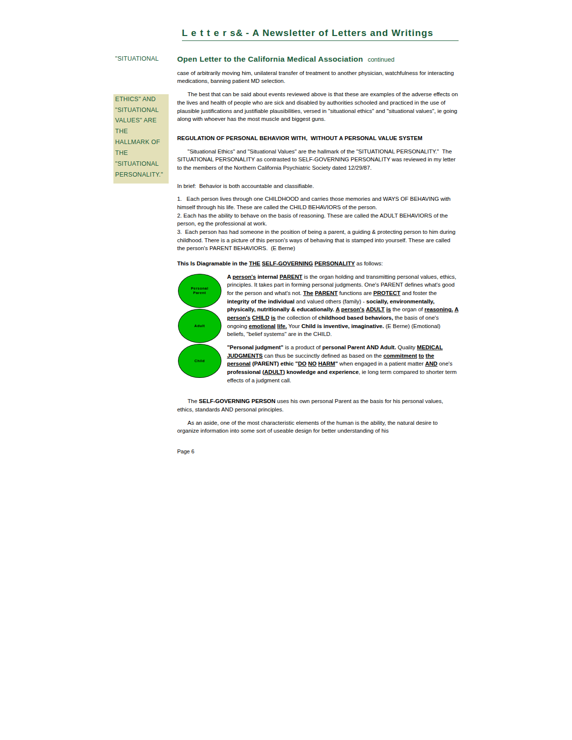L e t t e r s& - A Newsletter of Letters and Writings
"SITUATIONAL
ETHICS" AND "SITUATIONAL VALUES" ARE THE HALLMARK OF THE "SITUATIONAL PERSONALITY."
Open Letter to the California Medical Association continued
case of arbitrarily moving him, unilateral transfer of treatment to another physician, watchfulness for interacting medications, banning patient MD selection.
The best that can be said about events reviewed above is that these are examples of the adverse effects on the lives and health of people who are sick and disabled by authorities schooled and practiced in the use of plausible justifications and justifiable plausibilities, versed in "situational ethics" and "situational values", ie going along with whoever has the most muscle and biggest guns.
REGULATION OF PERSONAL BEHAVIOR WITH, WITHOUT A PERSONAL VALUE SYSTEM
"Situational Ethics" and "Situational Values" are the hallmark of the "SITUATIONAL PERSONALITY." The SITUATIONAL PERSONALITY as contrasted to SELF-GOVERNING PERSONALITY was reviewed in my letter to the members of the Northern California Psychiatric Society dated 12/29/87.
In brief: Behavior is both accountable and classifiable.
1. Each person lives through one CHILDHOOD and carries those memories and WAYS OF BEHAVING with himself through his life. These are called the CHILD BEHAVIORS of the person.
2. Each has the ability to behave on the basis of reasoning. These are called the ADULT BEHAVIORS of the person, eg the professional at work.
3. Each person has had someone in the position of being a parent, a guiding & protecting person to him during childhood. There is a picture of this person's ways of behaving that is stamped into yourself. These are called the person's PARENT BEHAVIORS. (E Berne)
This Is Diagramable in the THE SELF-GOVERNING PERSONALITY as follows:
Personal
Parent
Adult
Child
A person's internal PARENT is the organ holding and transmitting personal values, ethics, principles. It takes part in forming personal judgments. One's PARENT defines what's good for the person and what's not. The PARENT functions are PROTECT and foster the integrity of the individual and valued others (family) - socially, environmentally, physically, nutritionally & educationally. A person's ADULT is the organ of reasoning. A person's CHILD is the collection of childhood based behaviors, the basis of one's ongoing emotional life. Your Child is inventive, imaginative. (E Berne) (Emotional) beliefs, "belief systems" are in the CHILD.
"Personal judgment" is a product of personal Parent AND Adult. Quality MEDICAL JUDGMENTS can thus be succinctly defined as based on the commitment to the personal (PARENT) ethic "DO NO HARM" when engaged in a patient matter AND one's professional (ADULT) knowledge and experience, ie long term compared to shorter term effects of a judgment call.
The SELF-GOVERNING PERSON uses his own personal Parent as the basis for his personal values, ethics, standards AND personal principles.
As an aside, one of the most characteristic elements of the human is the ability, the natural desire to organize information into some sort of useable design for better understanding of his
Page 6